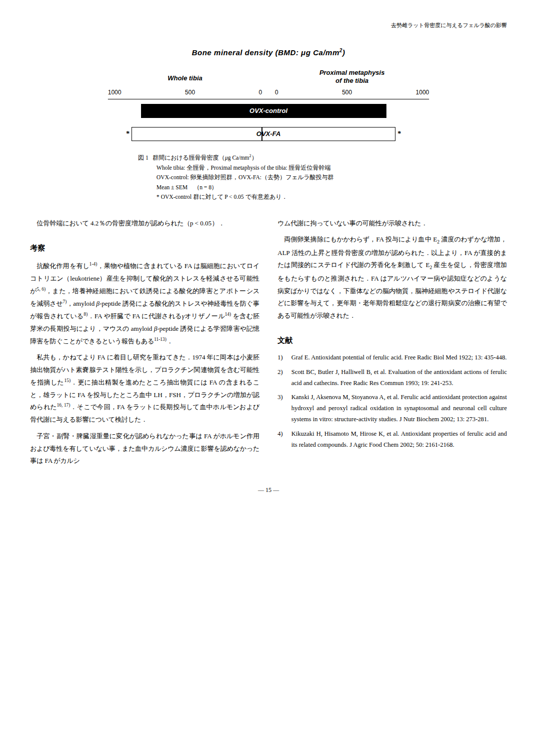去勢雌ラット骨密度に与えるフェルラ酸の影響
Bone mineral density (BMD: μg Ca/mm2)
Whole tibia
Proximal metaphysis
of the tibia
10005000
05001000
OVX-control
*
*
OVX-FA
図 1 群間における脛骨骨密度（μg Ca/mm2） Whole tibia: 全脛骨，Proximal metaphysis of the tibia: 脛骨近位骨幹端 OVX-control: 卵巣摘除対照群，OVX-FA:（去勢）フェルラ酸投与群 Mean ± SEM　（n = 8） * OVX-control 群に対して P < 0.05 で有意差あり．
位骨幹端において 4.2％の骨密度増加が認められた（p < 0.05）．
考察
抗酸化作用を有し1-4)，果物や植物に含まれている FA は脳細胞においてロイコトリエン（leukotriene）産生を抑制して酸化的ストレスを軽減させる可能性が5, 6)，また，培養神経細胞において鉄誘発による酸化的障害とアポトーシスを減弱させ7)，amyloid β-peptide 誘発による酸化的ストレスや神経毒性を防ぐ事が報告されている8)．FA や肝臓で FA に代謝されるγオリザノール14) を含む胚芽米の長期投与により，マウスの amyloid β-peptide 誘発による学習障害や記憶障害を防ぐことができるという報告もある11-13)．
私共も，かねてより FA に着目し研究を重ねてきた．1974 年に岡本は小麦胚抽出物質がハト素嚢腺テスト陽性を示し，プロラクチン関連物質を含む可能性を指摘した15)．更に抽出精製を進めたところ抽出物質には FA の含まれること，雄ラットに FA を投与したところ血中 LH，FSH，プロラクチンの増加が認められた16, 17)．そこで今回，FA をラットに長期投与して血中ホルモンおよび骨代謝に与える影響について検討した．
子宮・副腎・脾臓湿重量に変化が認められなかった事は FA がホルモン作用および毒性を有していない事，また血中カルシウム濃度に影響を認めなかった事は FA がカルシ
ウム代謝に拘っていない事の可能性が示唆された．
両側卵巣摘除にもかかわらず，FA 投与により血中 E2 濃度のわずかな増加，ALP 活性の上昇と脛骨骨密度の増加が認められた．以上より，FA が直接的または間接的にステロイド代謝の芳香化を刺激して E2 産生を促し，骨密度増加をもたらすものと推測された．FA はアルツハイマー病や認知症などのような病変ばかりではなく，下垂体などの脳内物質，脳神経細胞やステロイド代謝などに影響を与えて，更年期・老年期骨粗鬆症などの退行期病変の治療に有望である可能性が示唆された．
文献
Graf E. Antioxidant potential of ferulic acid. Free Radic Biol Med 1922; 13: 435-448.
Scott BC, Butler J, Halliwell B, et al. Evaluation of the antioxidant actions of ferulic acid and cathecins. Free Radic Res Commun 1993; 19: 241-253.
Kanski J, Aksenova M, Stoyanova A, et al. Ferulic acid antioxidant protection against hydroxyl and peroxyl radical oxidation in synaptosomal and neuronal cell culture systems in vitro: structure-activity studies. J Nutr Biochem 2002; 13: 273-281.
Kikuzaki H, Hisamoto M, Hirose K, et al. Antioxidant properties of ferulic acid and its related compounds. J Agric Food Chem 2002; 50: 2161-2168.
— 15 —